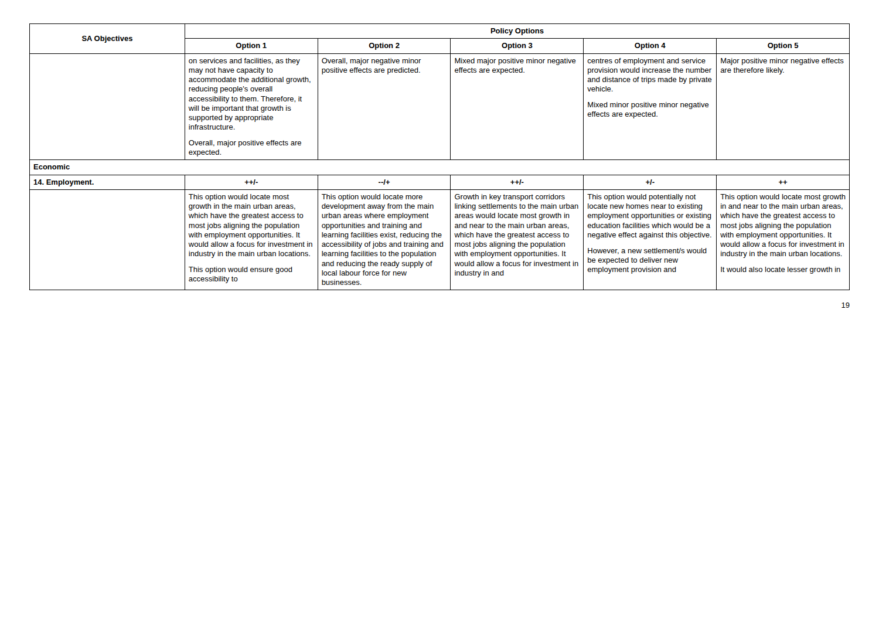| SA Objectives | Policy Options |
| --- | --- |
| Option 1 | Option 2 | Option 3 | Option 4 | Option 5 |
| | on services and facilities, as they may not have capacity to accommodate the additional growth, reducing people's overall accessibility to them. Therefore, it will be important that growth is supported by appropriate infrastructure. Overall, major positive effects are expected. | Overall, major negative minor positive effects are predicted. | Mixed major positive minor negative effects are expected. | centres of employment and service provision would increase the number and distance of trips made by private vehicle. Mixed minor positive minor negative effects are expected. | Major positive minor negative effects are therefore likely. |
| Economic |
| 14. Employment. | ++/- | --/+ | ++/- | +/- | ++ |
| | This option would locate most growth in the main urban areas, which have the greatest access to most jobs aligning the population with employment opportunities. It would allow a focus for investment in industry in the main urban locations. This option would ensure good accessibility to | This option would locate more development away from the main urban areas where employment opportunities and training and learning facilities exist, reducing the accessibility of jobs and training and learning facilities to the population and reducing the ready supply of local labour force for new businesses. | Growth in key transport corridors linking settlements to the main urban areas would locate most growth in and near to the main urban areas, which have the greatest access to most jobs aligning the population with employment opportunities. It would allow a focus for investment in industry in and | This option would potentially not locate new homes near to existing employment opportunities or existing education facilities which would be a negative effect against this objective. However, a new settlement/s would be expected to deliver new employment provision and | This option would locate most growth in and near to the main urban areas, which have the greatest access to most jobs aligning the population with employment opportunities. It would allow a focus for investment in industry in the main urban locations. It would also locate lesser growth in |
19